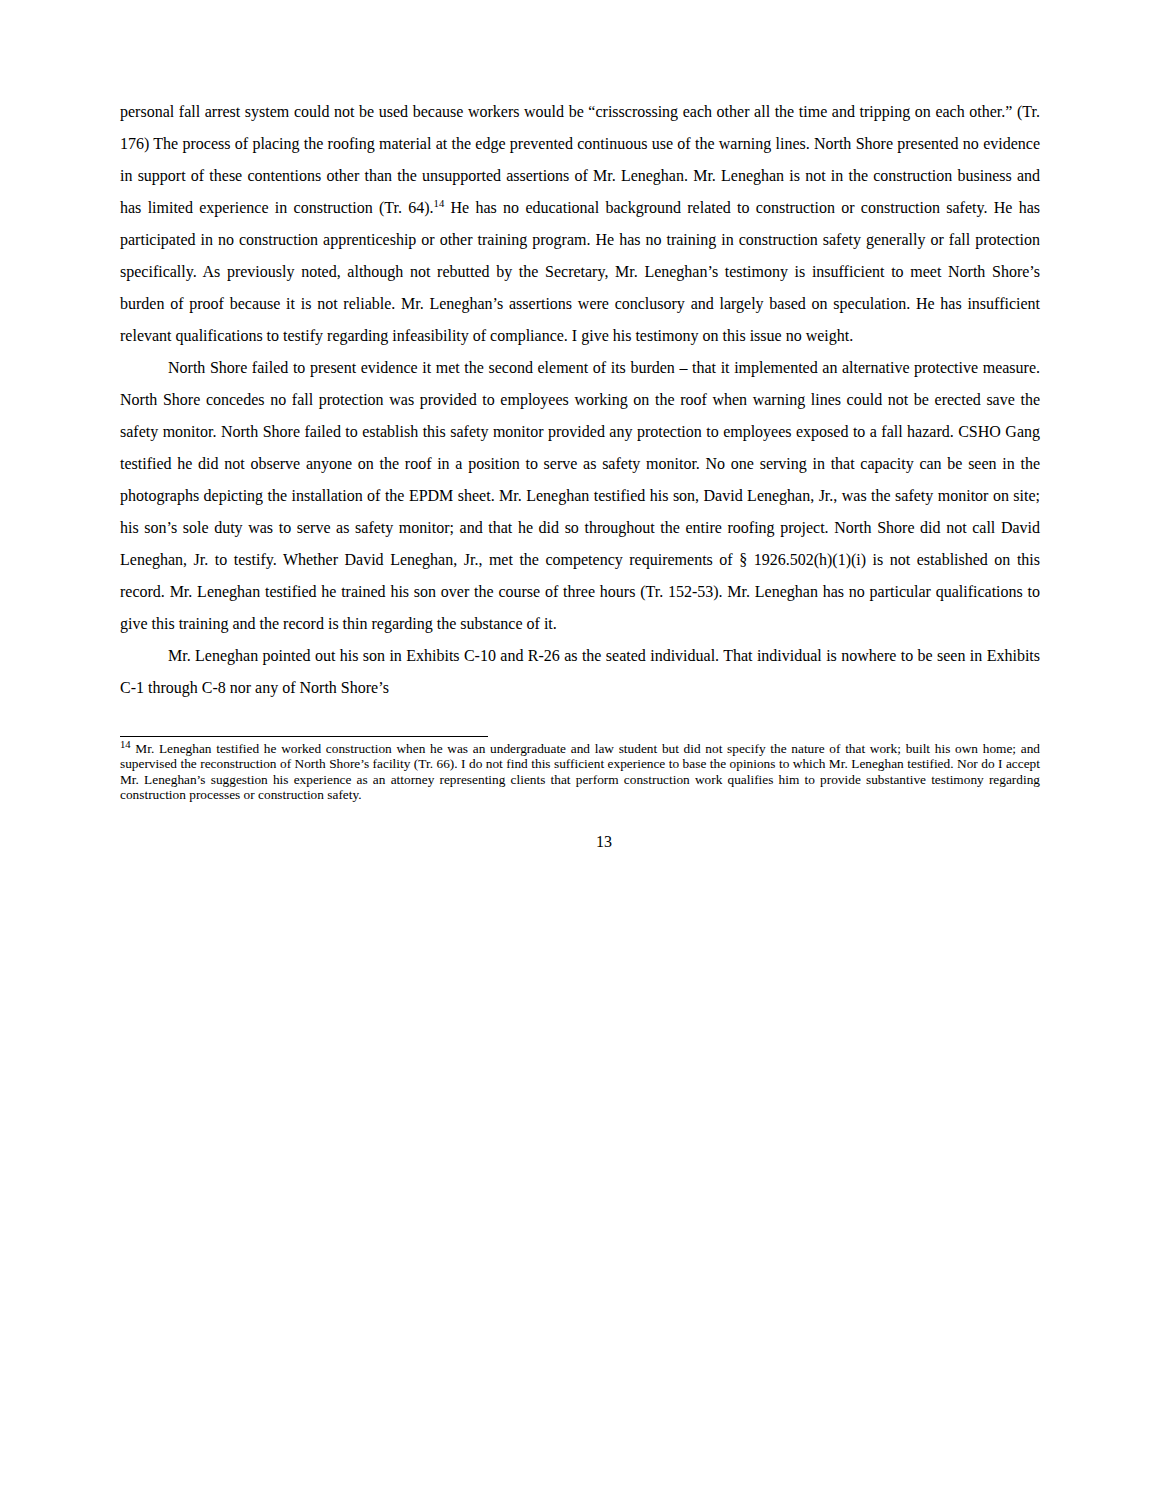personal fall arrest system could not be used because workers would be “crisscrossing each other all the time and tripping on each other.” (Tr. 176) The process of placing the roofing material at the edge prevented continuous use of the warning lines. North Shore presented no evidence in support of these contentions other than the unsupported assertions of Mr. Leneghan. Mr. Leneghan is not in the construction business and has limited experience in construction (Tr. 64).14 He has no educational background related to construction or construction safety. He has participated in no construction apprenticeship or other training program. He has no training in construction safety generally or fall protection specifically. As previously noted, although not rebutted by the Secretary, Mr. Leneghan’s testimony is insufficient to meet North Shore’s burden of proof because it is not reliable. Mr. Leneghan’s assertions were conclusory and largely based on speculation. He has insufficient relevant qualifications to testify regarding infeasibility of compliance. I give his testimony on this issue no weight.
North Shore failed to present evidence it met the second element of its burden – that it implemented an alternative protective measure. North Shore concedes no fall protection was provided to employees working on the roof when warning lines could not be erected save the safety monitor. North Shore failed to establish this safety monitor provided any protection to employees exposed to a fall hazard. CSHO Gang testified he did not observe anyone on the roof in a position to serve as safety monitor. No one serving in that capacity can be seen in the photographs depicting the installation of the EPDM sheet. Mr. Leneghan testified his son, David Leneghan, Jr., was the safety monitor on site; his son’s sole duty was to serve as safety monitor; and that he did so throughout the entire roofing project. North Shore did not call David Leneghan, Jr. to testify. Whether David Leneghan, Jr., met the competency requirements of § 1926.502(h)(1)(i) is not established on this record. Mr. Leneghan testified he trained his son over the course of three hours (Tr. 152-53). Mr. Leneghan has no particular qualifications to give this training and the record is thin regarding the substance of it.
Mr. Leneghan pointed out his son in Exhibits C-10 and R-26 as the seated individual. That individual is nowhere to be seen in Exhibits C-1 through C-8 nor any of North Shore’s
14 Mr. Leneghan testified he worked construction when he was an undergraduate and law student but did not specify the nature of that work; built his own home; and supervised the reconstruction of North Shore’s facility (Tr. 66). I do not find this sufficient experience to base the opinions to which Mr. Leneghan testified. Nor do I accept Mr. Leneghan’s suggestion his experience as an attorney representing clients that perform construction work qualifies him to provide substantive testimony regarding construction processes or construction safety.
13